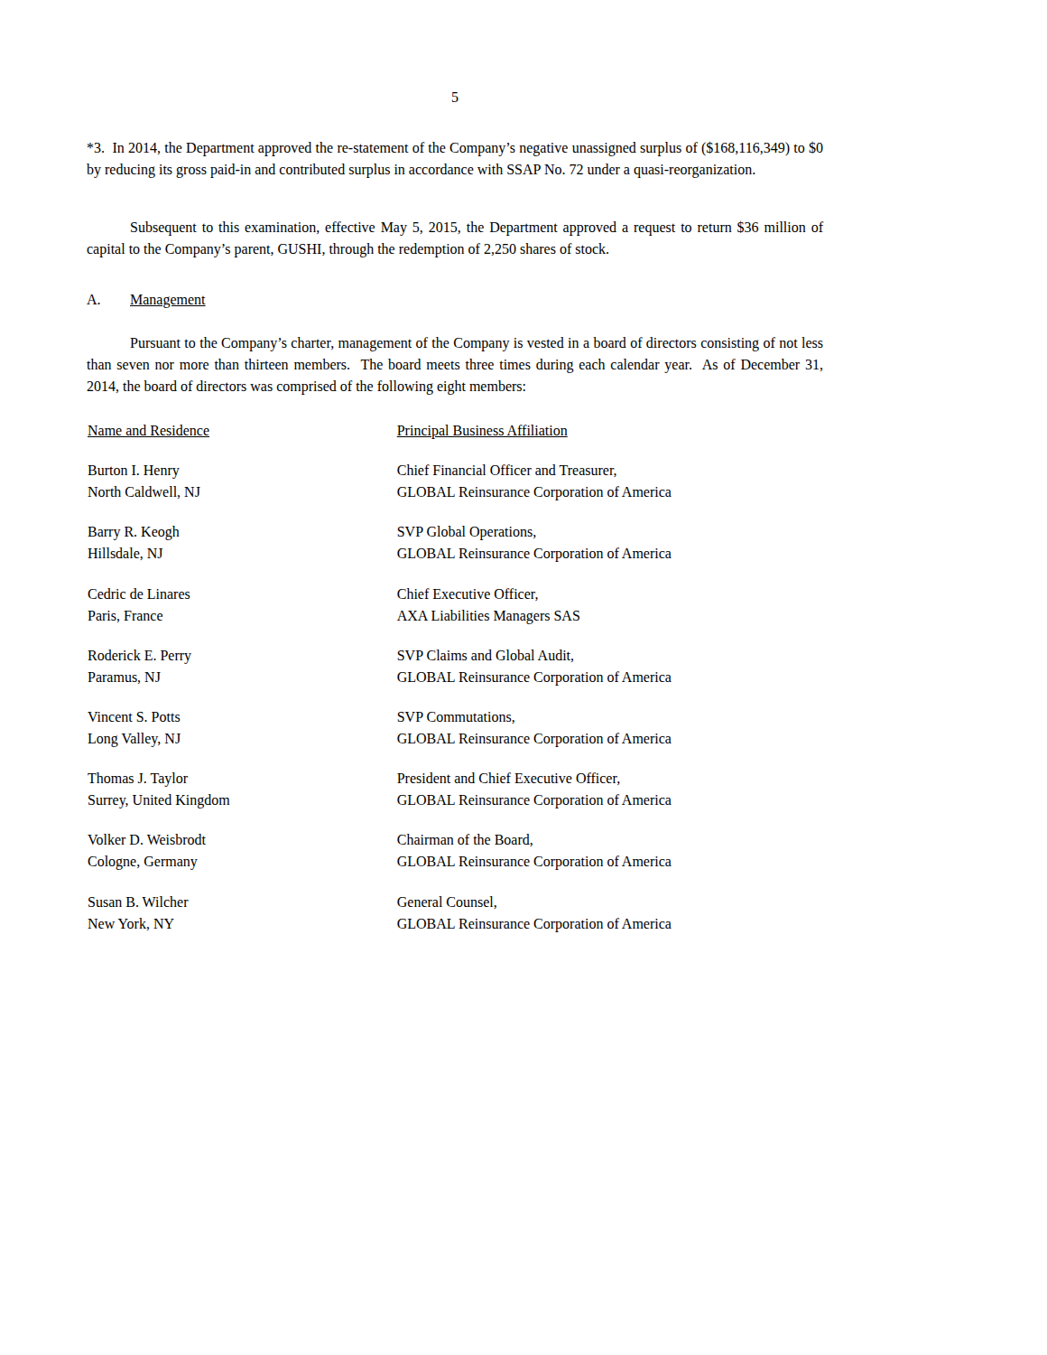5
*3. In 2014, the Department approved the re-statement of the Company’s negative unassigned surplus of ($168,116,349) to $0 by reducing its gross paid-in and contributed surplus in accordance with SSAP No. 72 under a quasi-reorganization.
Subsequent to this examination, effective May 5, 2015, the Department approved a request to return $36 million of capital to the Company’s parent, GUSHI, through the redemption of 2,250 shares of stock.
A. Management
Pursuant to the Company’s charter, management of the Company is vested in a board of directors consisting of not less than seven nor more than thirteen members. The board meets three times during each calendar year. As of December 31, 2014, the board of directors was comprised of the following eight members:
| Name and Residence | Principal Business Affiliation |
| --- | --- |
| Burton I. Henry North Caldwell, NJ | Chief Financial Officer and Treasurer, GLOBAL Reinsurance Corporation of America |
| Barry R. Keogh Hillsdale, NJ | SVP Global Operations, GLOBAL Reinsurance Corporation of America |
| Cedric de Linares Paris, France | Chief Executive Officer, AXA Liabilities Managers SAS |
| Roderick E. Perry Paramus, NJ | SVP Claims and Global Audit, GLOBAL Reinsurance Corporation of America |
| Vincent S. Potts Long Valley, NJ | SVP Commutations, GLOBAL Reinsurance Corporation of America |
| Thomas J. Taylor Surrey, United Kingdom | President and Chief Executive Officer, GLOBAL Reinsurance Corporation of America |
| Volker D. Weisbrodt Cologne, Germany | Chairman of the Board, GLOBAL Reinsurance Corporation of America |
| Susan B. Wilcher New York, NY | General Counsel, GLOBAL Reinsurance Corporation of America |